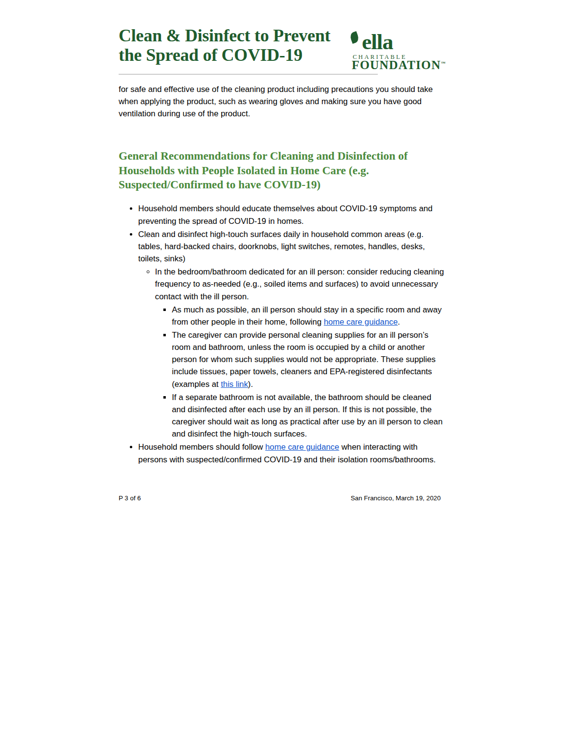Clean & Disinfect to Prevent
the Spread of COVID-19
ella CHARITABLE FOUNDATION™
for safe and effective use of the cleaning product including precautions you should take when applying the product, such as wearing gloves and making sure you have good ventilation during use of the product.
General Recommendations for Cleaning and Disinfection of Households with People Isolated in Home Care (e.g. Suspected/Confirmed to have COVID-19)
Household members should educate themselves about COVID-19 symptoms and preventing the spread of COVID-19 in homes.
Clean and disinfect high-touch surfaces daily in household common areas (e.g. tables, hard-backed chairs, doorknobs, light switches, remotes, handles, desks, toilets, sinks)
In the bedroom/bathroom dedicated for an ill person: consider reducing cleaning frequency to as-needed (e.g., soiled items and surfaces) to avoid unnecessary contact with the ill person.
As much as possible, an ill person should stay in a specific room and away from other people in their home, following home care guidance.
The caregiver can provide personal cleaning supplies for an ill person’s room and bathroom, unless the room is occupied by a child or another person for whom such supplies would not be appropriate. These supplies include tissues, paper towels, cleaners and EPA-registered disinfectants (examples at this link).
If a separate bathroom is not available, the bathroom should be cleaned and disinfected after each use by an ill person. If this is not possible, the caregiver should wait as long as practical after use by an ill person to clean and disinfect the high-touch surfaces.
Household members should follow home care guidance when interacting with persons with suspected/confirmed COVID-19 and their isolation rooms/bathrooms.
P 3 of 6
San Francisco, March 19, 2020